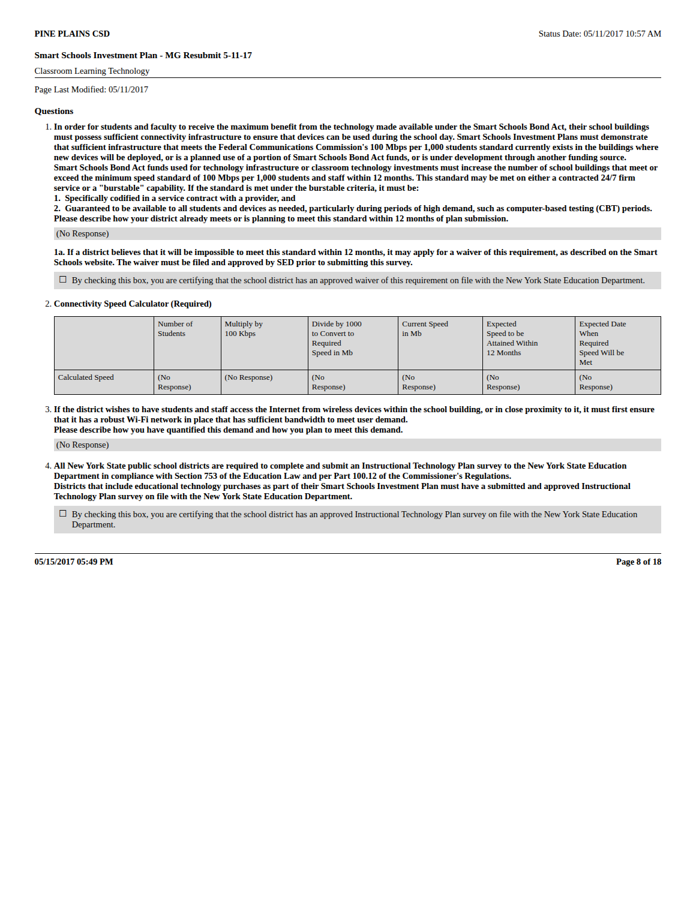PINE PLAINS CSD
Status Date: 05/11/2017 10:57 AM
Smart Schools Investment Plan - MG Resubmit 5-11-17
Classroom Learning Technology
Page Last Modified: 05/11/2017
Questions
In order for students and faculty to receive the maximum benefit from the technology made available under the Smart Schools Bond Act, their school buildings must possess sufficient connectivity infrastructure to ensure that devices can be used during the school day. Smart Schools Investment Plans must demonstrate that sufficient infrastructure that meets the Federal Communications Commission's 100 Mbps per 1,000 students standard currently exists in the buildings where new devices will be deployed, or is a planned use of a portion of Smart Schools Bond Act funds, or is under development through another funding source.
Smart Schools Bond Act funds used for technology infrastructure or classroom technology investments must increase the number of school buildings that meet or exceed the minimum speed standard of 100 Mbps per 1,000 students and staff within 12 months. This standard may be met on either a contracted 24/7 firm service or a "burstable" capability. If the standard is met under the burstable criteria, it must be:
1. Specifically codified in a service contract with a provider, and
2. Guaranteed to be available to all students and devices as needed, particularly during periods of high demand, such as computer-based testing (CBT) periods.
Please describe how your district already meets or is planning to meet this standard within 12 months of plan submission.
(No Response)
1a. If a district believes that it will be impossible to meet this standard within 12 months, it may apply for a waiver of this requirement, as described on the Smart Schools website. The waiver must be filed and approved by SED prior to submitting this survey.
☐ By checking this box, you are certifying that the school district has an approved waiver of this requirement on file with the New York State Education Department.
Connectivity Speed Calculator (Required)
| | Number of Students | Multiply by 100 Kbps | Divide by 1000 to Convert to Required Speed in Mb | Current Speed in Mb | Expected Speed to be Attained Within 12 Months | Expected Date When Required Speed Will be Met |
| --- | --- | --- | --- | --- | --- | --- |
| Calculated Speed | (No Response) | (No Response) | (No Response) | (No Response) | (No Response) | (No Response) |
If the district wishes to have students and staff access the Internet from wireless devices within the school building, or in close proximity to it, it must first ensure that it has a robust Wi-Fi network in place that has sufficient bandwidth to meet user demand.
Please describe how you have quantified this demand and how you plan to meet this demand.
(No Response)
All New York State public school districts are required to complete and submit an Instructional Technology Plan survey to the New York State Education Department in compliance with Section 753 of the Education Law and per Part 100.12 of the Commissioner's Regulations.
Districts that include educational technology purchases as part of their Smart Schools Investment Plan must have a submitted and approved Instructional Technology Plan survey on file with the New York State Education Department.
☐ By checking this box, you are certifying that the school district has an approved Instructional Technology Plan survey on file with the New York State Education Department.
05/15/2017 05:49 PM
Page 8 of 18